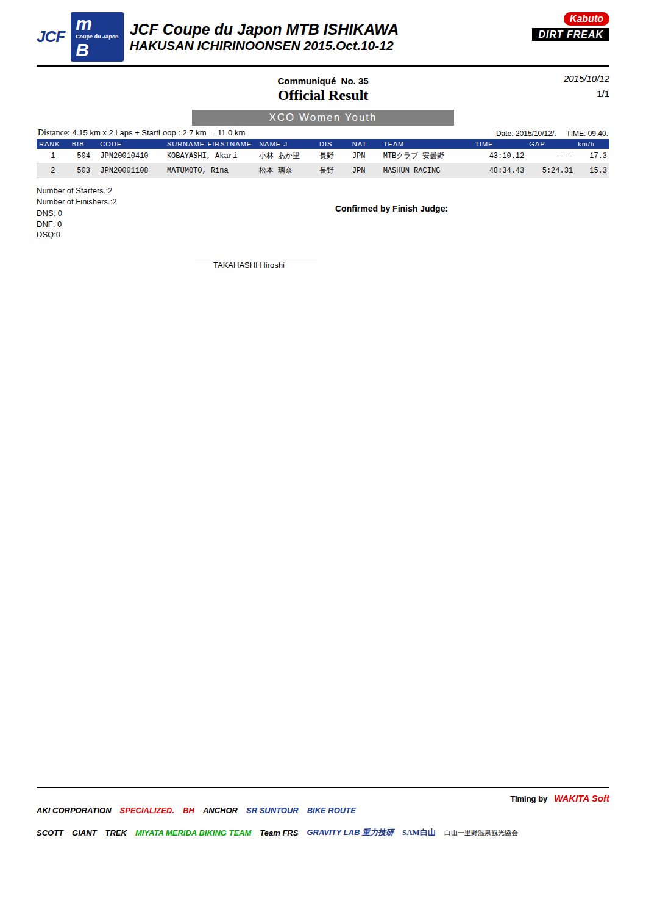JCF
mCoupe du Japon B
JCF Coupe du Japon MTB ISHIKAWA
HAKUSAN ICHIRINOONSEN 2015.Oct.10-12
Kabuto
DIRT FREAK
Communiqué No. 35
Official Result
2015/10/12
1/1
XCO Women Youth
Distance: 4.15 km x 2 Laps + StartLoop : 2.7 km = 11.0 km
Date: 2015/10/12/. TIME: 09:40.
| RANK | BIB | CODE | SURNAME-FIRSTNAME | NAME-J | DIS | NAT | TEAM | TIME | GAP | km/h |
| --- | --- | --- | --- | --- | --- | --- | --- | --- | --- | --- |
| 1 | 504 | JPN20010410 | KOBAYASHI, Akari | 小林 あか里 | 長野 | JPN | MTBクラブ 安曇野 | 43:10.12 | ---- | 17.3 |
| 2 | 503 | JPN20001108 | MATUMOTO, Rina | 松本 璃奈 | 長野 | JPN | MASHUN RACING | 48:34.43 | 5:24.31 | 15.3 |
Number of Starters.:2
Number of Finishers.:2
DNS: 0
DNF: 0
DSQ:0
Confirmed by Finish Judge:
TAKAHASHI Hiroshi
Timing by WAKITA Soft
AKI CORPORATION SPECIALIZED. BH ANCHOR SR SUNTOUR BIKE ROUTE
SCOTT GIANT TREK MIYATA MERIDA BIKING TEAM Team FRS GRAVITY LAB 重力技研 SAM白山 白山一里野温泉観光協会